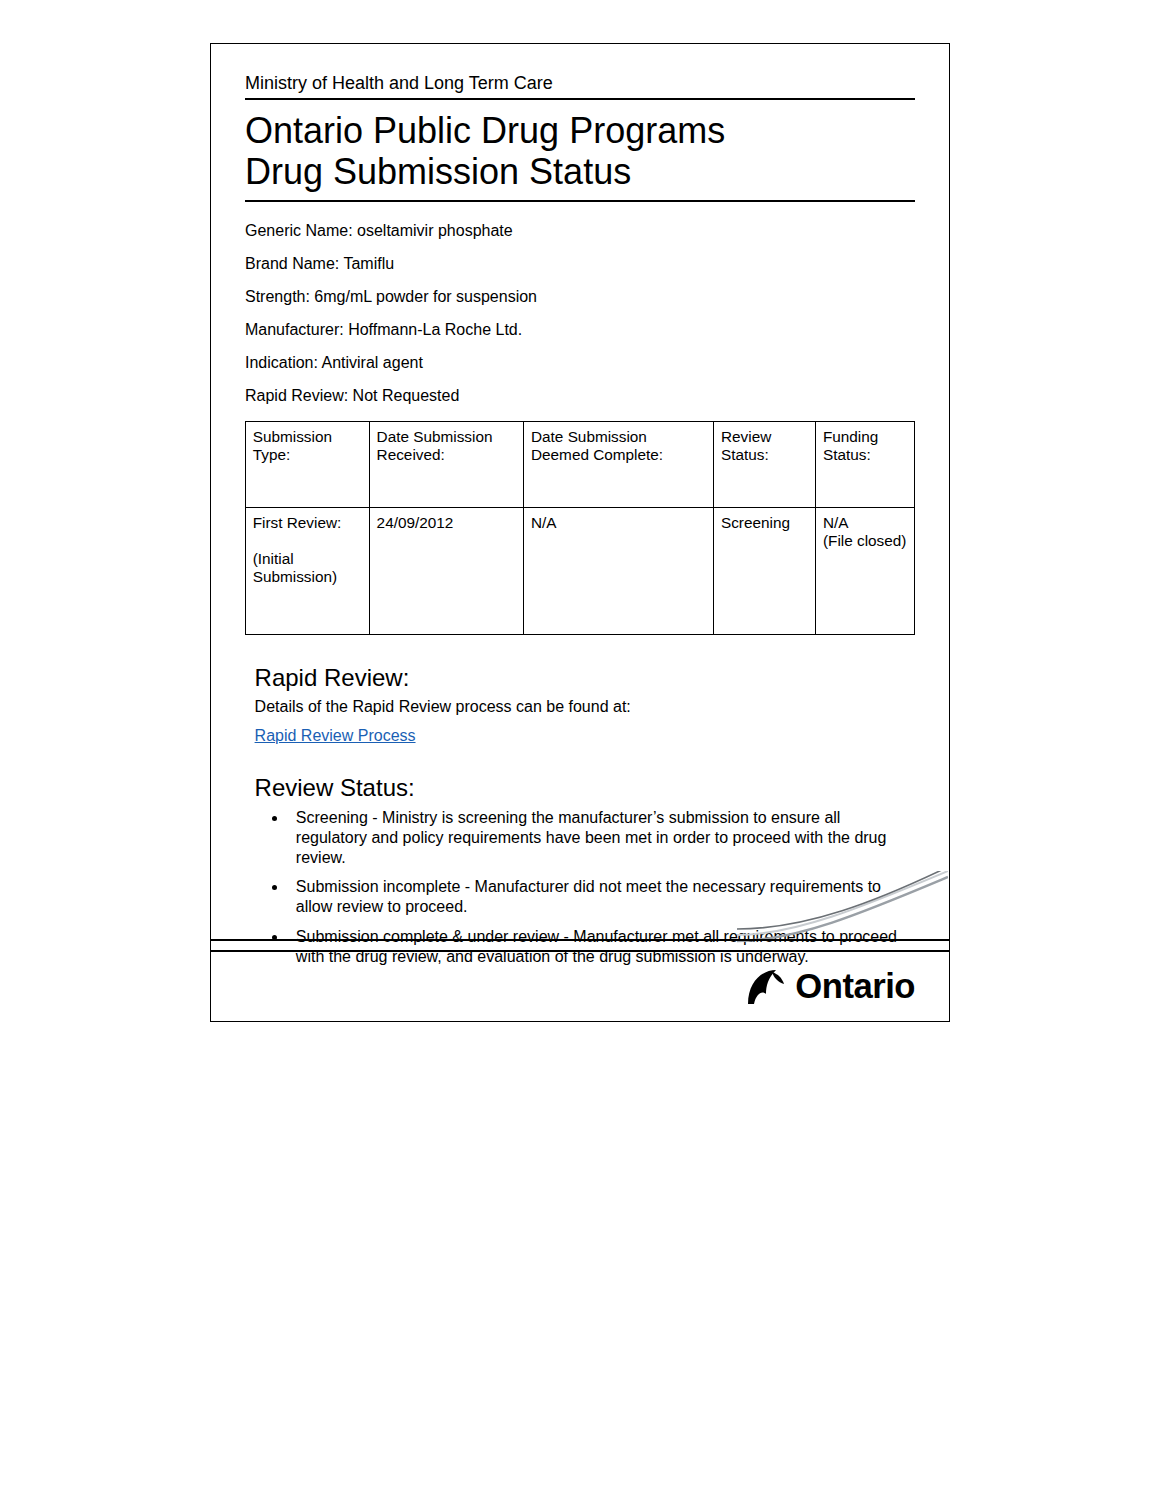Ministry of Health and Long Term Care
Ontario Public Drug Programs
Drug Submission Status
Generic Name: oseltamivir phosphate
Brand Name: Tamiflu
Strength: 6mg/mL powder for suspension
Manufacturer: Hoffmann-La Roche Ltd.
Indication: Antiviral agent
Rapid Review: Not Requested
| Submission Type: | Date Submission Received: | Date Submission Deemed Complete: | Review Status: | Funding Status: |
| --- | --- | --- | --- | --- |
| First Review: (Initial Submission) | 24/09/2012 | N/A | Screening | N/A (File closed) |
Rapid Review:
Details of the Rapid Review process can be found at:
Rapid Review Process
Review Status:
Screening - Ministry is screening the manufacturer’s submission to ensure all regulatory and policy requirements have been met in order to proceed with the drug review.
Submission incomplete - Manufacturer did not meet the necessary requirements to allow review to proceed.
Submission complete & under review - Manufacturer met all requirements to proceed with the drug review, and evaluation of the drug submission is underway.
Ontario